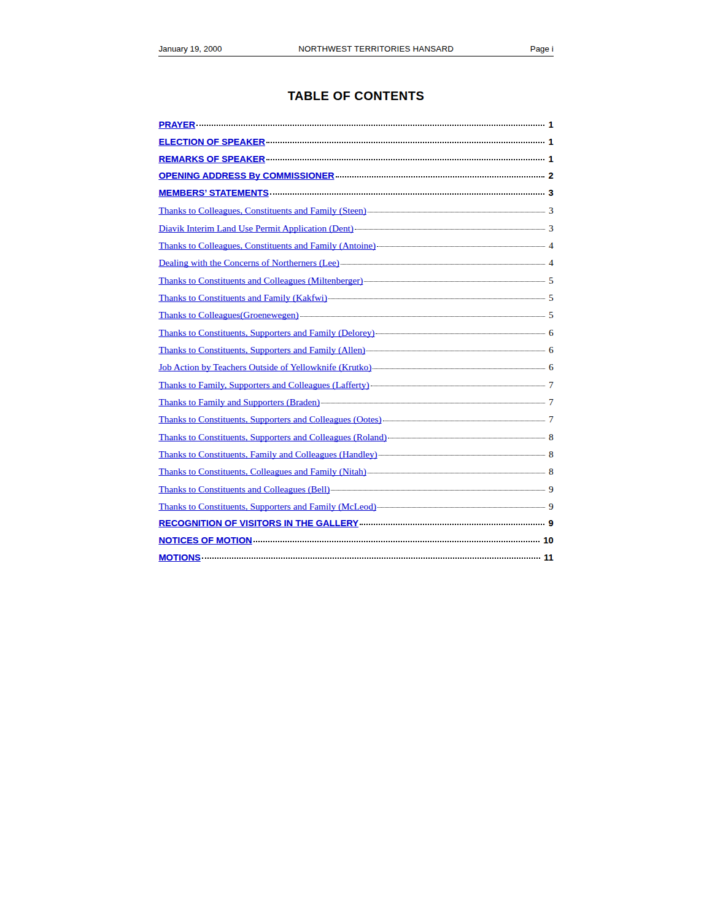January 19, 2000
NORTHWEST TERRITORIES HANSARD
Page i
TABLE OF CONTENTS
PRAYER 1
ELECTION OF SPEAKER 1
REMARKS OF SPEAKER 1
OPENING ADDRESS By COMMISSIONER 2
MEMBERS’ STATEMENTS 3
Thanks to Colleagues, Constituents and Family (Steen) 3
Diavik Interim Land Use Permit Application (Dent) 3
Thanks to Colleagues, Constituents and Family (Antoine) 4
Dealing with the Concerns of Northerners (Lee) 4
Thanks to Constituents and Colleagues (Miltenberger) 5
Thanks to Constituents and Family (Kakfwi) 5
Thanks to Colleagues(Groenewegen) 5
Thanks to Constituents, Supporters and Family (Delorey) 6
Thanks to Constituents, Supporters and Family (Allen) 6
Job Action by Teachers Outside of Yellowknife (Krutko) 6
Thanks to Family, Supporters and Colleagues (Lafferty) 7
Thanks to Family and Supporters (Braden) 7
Thanks to Constituents, Supporters and Colleagues (Ootes) 7
Thanks to Constituents, Supporters and Colleagues (Roland) 8
Thanks to Constituents, Family and Colleagues (Handley) 8
Thanks to Constituents, Colleagues and Family (Nitah) 8
Thanks to Constituents and Colleagues (Bell) 9
Thanks to Constituents, Supporters and Family (McLeod) 9
RECOGNITION OF VISITORS IN THE GALLERY 9
NOTICES OF MOTION 10
MOTIONS 11